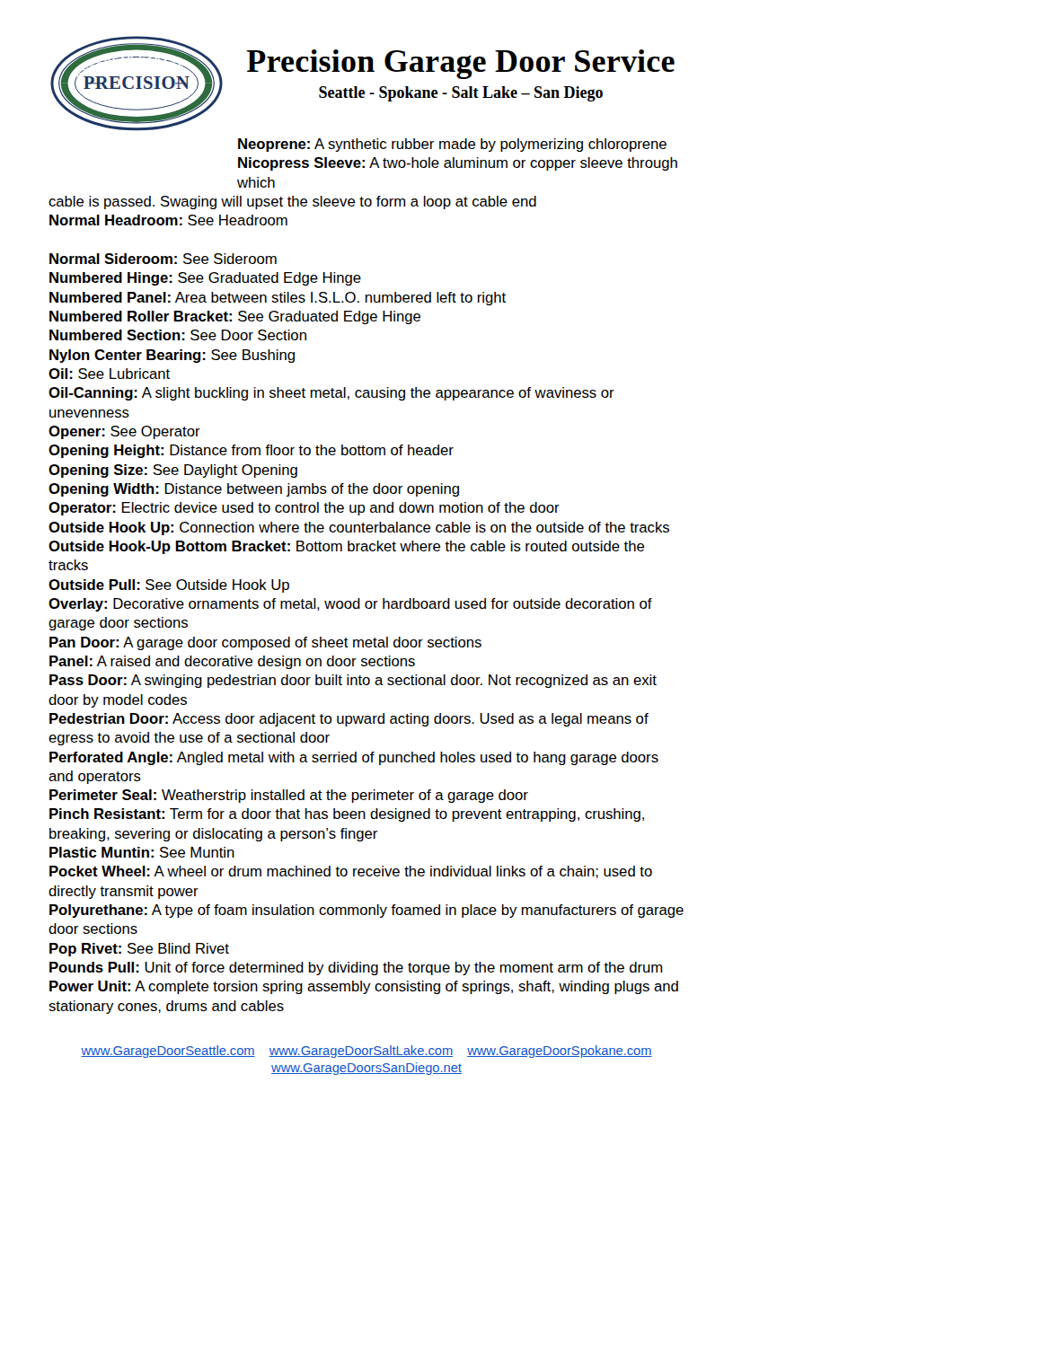Precision Overhead Garage Door Service OVERHEAD GARAGE DOOR SERVICE PRECISION
Precision Garage Door Service
Seattle - Spokane - Salt Lake – San Diego
Neoprene: A synthetic rubber made by polymerizing chloroprene
Nicopress Sleeve: A two-hole aluminum or copper sleeve through which
cable is passed. Swaging will upset the sleeve to form a loop at cable end
Normal Headroom: See Headroom
Normal Sideroom: See Sideroom
Numbered Hinge: See Graduated Edge Hinge
Numbered Panel: Area between stiles I.S.L.O. numbered left to right
Numbered Roller Bracket: See Graduated Edge Hinge
Numbered Section: See Door Section
Nylon Center Bearing: See Bushing
Oil: See Lubricant
Oil-Canning: A slight buckling in sheet metal, causing the appearance of waviness or unevenness
Opener: See Operator
Opening Height: Distance from floor to the bottom of header
Opening Size: See Daylight Opening
Opening Width: Distance between jambs of the door opening
Operator: Electric device used to control the up and down motion of the door
Outside Hook Up: Connection where the counterbalance cable is on the outside of the tracks
Outside Hook-Up Bottom Bracket: Bottom bracket where the cable is routed outside the tracks
Outside Pull: See Outside Hook Up
Overlay: Decorative ornaments of metal, wood or hardboard used for outside decoration of garage door sections
Pan Door: A garage door composed of sheet metal door sections
Panel: A raised and decorative design on door sections
Pass Door: A swinging pedestrian door built into a sectional door. Not recognized as an exit door by model codes
Pedestrian Door: Access door adjacent to upward acting doors. Used as a legal means of egress to avoid the use of a sectional door
Perforated Angle: Angled metal with a serried of punched holes used to hang garage doors and operators
Perimeter Seal: Weatherstrip installed at the perimeter of a garage door
Pinch Resistant: Term for a door that has been designed to prevent entrapping, crushing, breaking, severing or dislocating a person’s finger
Plastic Muntin: See Muntin
Pocket Wheel: A wheel or drum machined to receive the individual links of a chain; used to directly transmit power
Polyurethane: A type of foam insulation commonly foamed in place by manufacturers of garage door sections
Pop Rivet: See Blind Rivet
Pounds Pull: Unit of force determined by dividing the torque by the moment arm of the drum
Power Unit: A complete torsion spring assembly consisting of springs, shaft, winding plugs and stationary cones, drums and cables
www.GarageDoorSeattle.com www.GarageDoorSaltLake.com www.GarageDoorSpokane.com www.GarageDoorsSanDiego.net